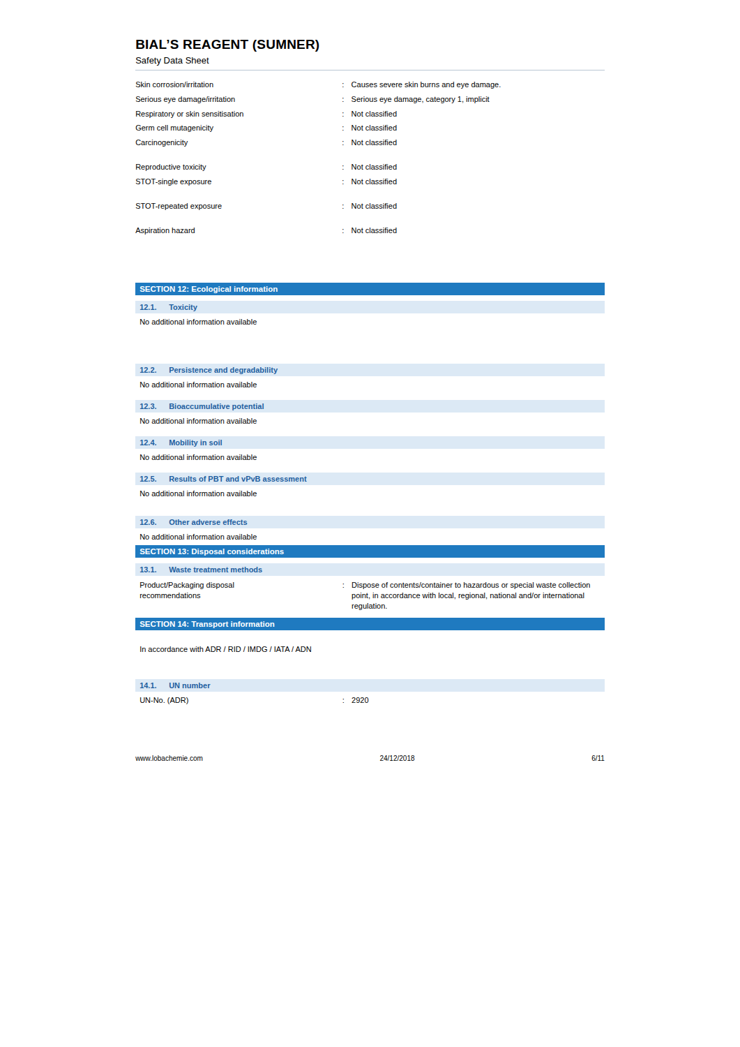BIAL’S REAGENT (SUMNER)
Safety Data Sheet
| Skin corrosion/irritation | : | Causes severe skin burns and eye damage. |
| Serious eye damage/irritation | : | Serious eye damage, category 1, implicit |
| Respiratory or skin sensitisation | : | Not classified |
| Germ cell mutagenicity | : | Not classified |
| Carcinogenicity | : | Not classified |
| Reproductive toxicity | : | Not classified |
| STOT-single exposure | : | Not classified |
| STOT-repeated exposure | : | Not classified |
| Aspiration hazard | : | Not classified |
SECTION 12: Ecological information
12.1. Toxicity
No additional information available
12.2. Persistence and degradability
No additional information available
12.3. Bioaccumulative potential
No additional information available
12.4. Mobility in soil
No additional information available
12.5. Results of PBT and vPvB assessment
No additional information available
12.6. Other adverse effects
No additional information available
SECTION 13: Disposal considerations
13.1. Waste treatment methods
Product/Packaging disposal
recommendations
:
Dispose of contents/container to hazardous or special waste collection point, in accordance with local, regional, national and/or international regulation.
SECTION 14: Transport information
In accordance with ADR / RID / IMDG / IATA / ADN
14.1. UN number
UN-No. (ADR)
:
2920
www.lobachemie.com
24/12/2018
6/11